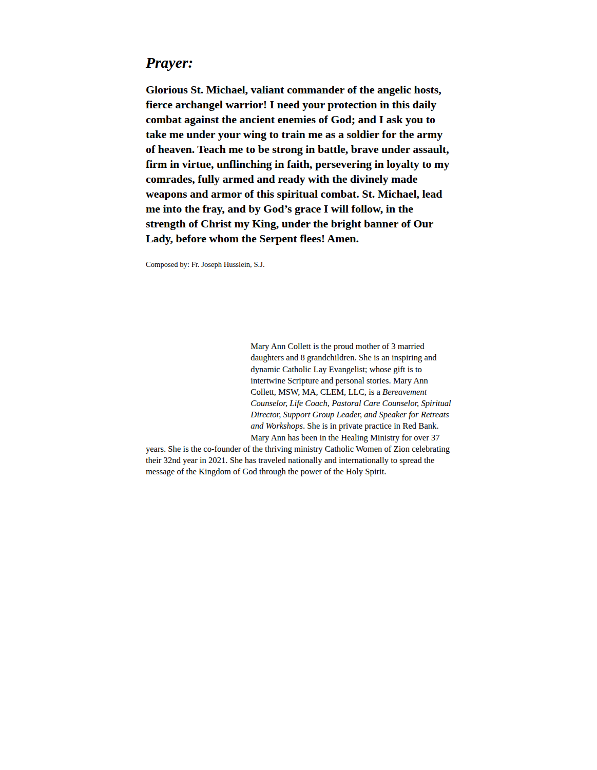Prayer:
Glorious St. Michael, valiant commander of the angelic hosts, fierce archangel warrior! I need your protection in this daily combat against the ancient enemies of God; and I ask you to take me under your wing to train me as a soldier for the army of heaven. Teach me to be strong in battle, brave under assault, firm in virtue, unflinching in faith, persevering in loyalty to my comrades, fully armed and ready with the divinely made weapons and armor of this spiritual combat. St. Michael, lead me into the fray, and by God’s grace I will follow, in the strength of Christ my King, under the bright banner of Our Lady, before whom the Serpent flees! Amen.
Composed by: Fr. Joseph Husslein, S.J.
Mary Ann Collett is the proud mother of 3 married daughters and 8 grandchildren. She is an inspiring and dynamic Catholic Lay Evangelist; whose gift is to intertwine Scripture and personal stories. Mary Ann Collett, MSW, MA, CLEM, LLC, is a Bereavement Counselor, Life Coach, Pastoral Care Counselor, Spiritual Director, Support Group Leader, and Speaker for Retreats and Workshops. She is in private practice in Red Bank. Mary Ann has been in the Healing Ministry for over 37 years. She is the co-founder of the thriving ministry Catholic Women of Zion celebrating their 32nd year in 2021. She has traveled nationally and internationally to spread the message of the Kingdom of God through the power of the Holy Spirit.